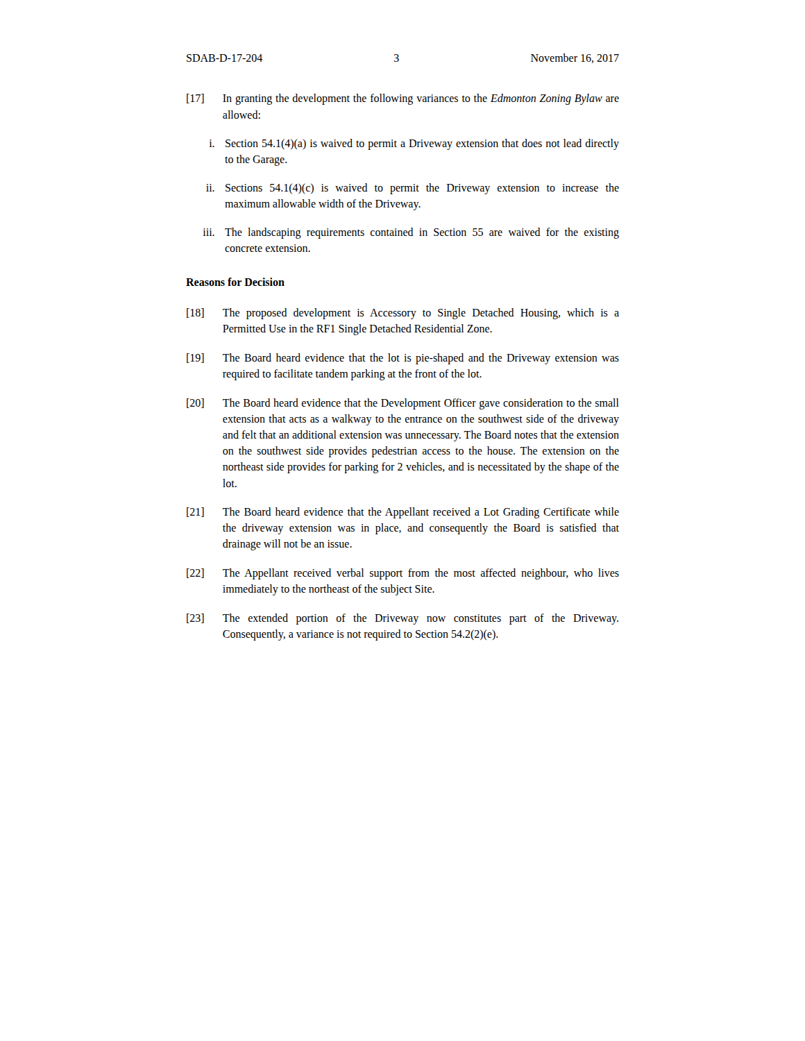SDAB-D-17-204
3
November 16, 2017
[17]
In granting the development the following variances to the Edmonton Zoning Bylaw are allowed:
i. Section 54.1(4)(a) is waived to permit a Driveway extension that does not lead directly to the Garage.
ii. Sections 54.1(4)(c) is waived to permit the Driveway extension to increase the maximum allowable width of the Driveway.
iii. The landscaping requirements contained in Section 55 are waived for the existing concrete extension.
Reasons for Decision
[18]
The proposed development is Accessory to Single Detached Housing, which is a Permitted Use in the RF1 Single Detached Residential Zone.
[19]
The Board heard evidence that the lot is pie-shaped and the Driveway extension was required to facilitate tandem parking at the front of the lot.
[20]
The Board heard evidence that the Development Officer gave consideration to the small extension that acts as a walkway to the entrance on the southwest side of the driveway and felt that an additional extension was unnecessary. The Board notes that the extension on the southwest side provides pedestrian access to the house. The extension on the northeast side provides for parking for 2 vehicles, and is necessitated by the shape of the lot.
[21]
The Board heard evidence that the Appellant received a Lot Grading Certificate while the driveway extension was in place, and consequently the Board is satisfied that drainage will not be an issue.
[22]
The Appellant received verbal support from the most affected neighbour, who lives immediately to the northeast of the subject Site.
[23]
The extended portion of the Driveway now constitutes part of the Driveway. Consequently, a variance is not required to Section 54.2(2)(e).